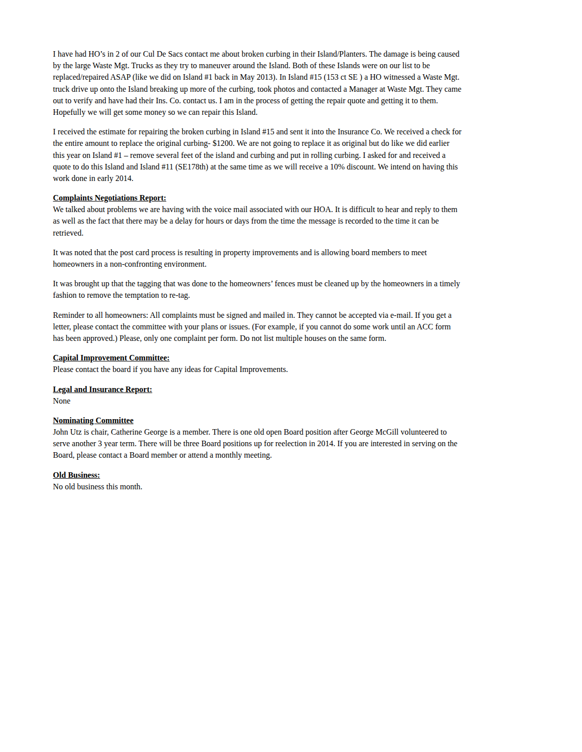I have had HO’s in 2 of our Cul De Sacs contact me about broken curbing in their Island/Planters. The damage is being caused by the large Waste Mgt. Trucks as they try to maneuver around the Island. Both of these Islands were on our list to be replaced/repaired ASAP (like we did on Island #1 back in May 2013). In Island #15 (153 ct SE ) a HO witnessed a Waste Mgt. truck drive up onto the Island breaking up more of the curbing, took photos and contacted a Manager at Waste Mgt. They came out to verify and have had their Ins. Co. contact us. I am in the process of getting the repair quote and getting it to them. Hopefully we will get some money so we can repair this Island.
I received the estimate for repairing the broken curbing in Island #15 and sent it into the Insurance Co. We received a check for the entire amount to replace the original curbing- $1200. We are not going to replace it as original but do like we did earlier this year on Island #1 – remove several feet of the island and curbing and put in rolling curbing. I asked for and received a quote to do this Island and Island #11 (SE178th) at the same time as we will receive a 10% discount. We intend on having this work done in early 2014.
Complaints Negotiations Report:
We talked about problems we are having with the voice mail associated with our HOA. It is difficult to hear and reply to them as well as the fact that there may be a delay for hours or days from the time the message is recorded to the time it can be retrieved.
It was noted that the post card process is resulting in property improvements and is allowing board members to meet homeowners in a non-confronting environment.
It was brought up that the tagging that was done to the homeowners’ fences must be cleaned up by the homeowners in a timely fashion to remove the temptation to re-tag.
Reminder to all homeowners: All complaints must be signed and mailed in. They cannot be accepted via e-mail. If you get a letter, please contact the committee with your plans or issues. (For example, if you cannot do some work until an ACC form has been approved.) Please, only one complaint per form. Do not list multiple houses on the same form.
Capital Improvement Committee:
Please contact the board if you have any ideas for Capital Improvements.
Legal and Insurance Report:
None
Nominating Committee
John Utz is chair, Catherine George is a member. There is one old open Board position after George McGill volunteered to serve another 3 year term. There will be three Board positions up for reelection in 2014. If you are interested in serving on the Board, please contact a Board member or attend a monthly meeting.
Old Business:
No old business this month.